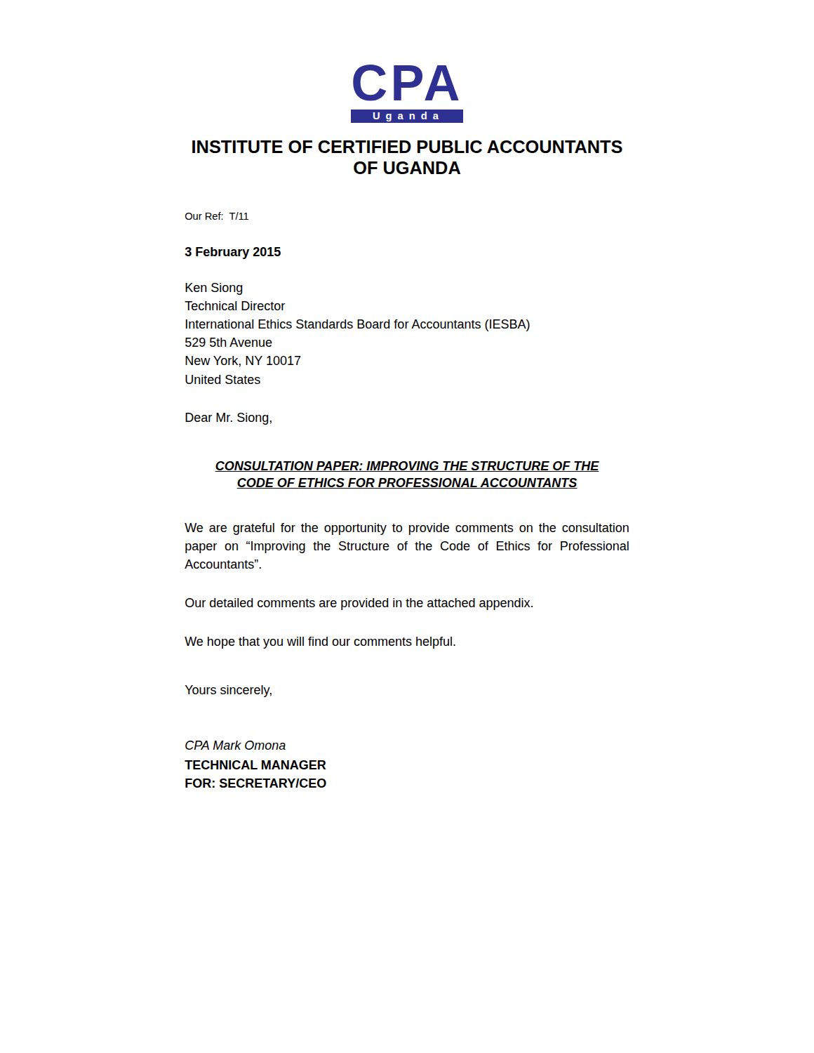CPA Uganda
INSTITUTE OF CERTIFIED PUBLIC ACCOUNTANTS OF UGANDA
Our Ref: T/11
3 February 2015
Ken Siong
Technical Director
International Ethics Standards Board for Accountants (IESBA)
529 5th Avenue
New York, NY 10017
United States
Dear Mr. Siong,
Consultation Paper: Improving the Structure of the Code of Ethics for Professional Accountants
We are grateful for the opportunity to provide comments on the consultation paper on “Improving the Structure of the Code of Ethics for Professional Accountants”.
Our detailed comments are provided in the attached appendix.
We hope that you will find our comments helpful.
Yours sincerely,
CPA Mark Omona
TECHNICAL MANAGER
FOR: SECRETARY/CEO